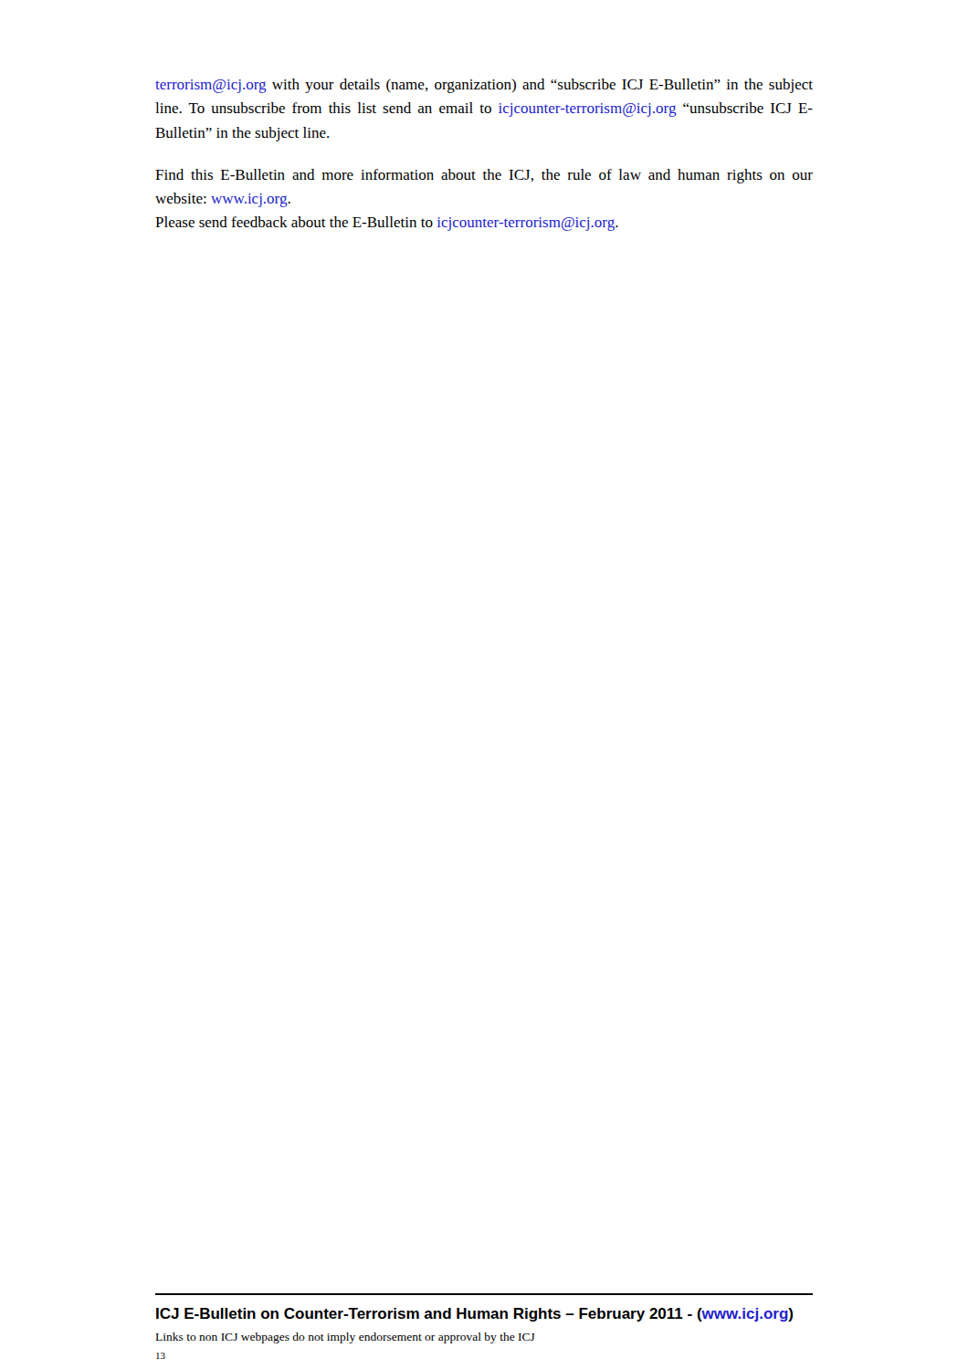terrorism@icj.org with your details (name, organization) and “subscribe ICJ E-Bulletin” in the subject line. To unsubscribe from this list send an email to icjcounter-terrorism@icj.org “unsubscribe ICJ E-Bulletin” in the subject line.
Find this E-Bulletin and more information about the ICJ, the rule of law and human rights on our website: www.icj.org.
Please send feedback about the E-Bulletin to icjcounter-terrorism@icj.org.
ICJ E-Bulletin on Counter-Terrorism and Human Rights – February 2011 - (www.icj.org)
Links to non ICJ webpages do not imply endorsement or approval by the ICJ
13